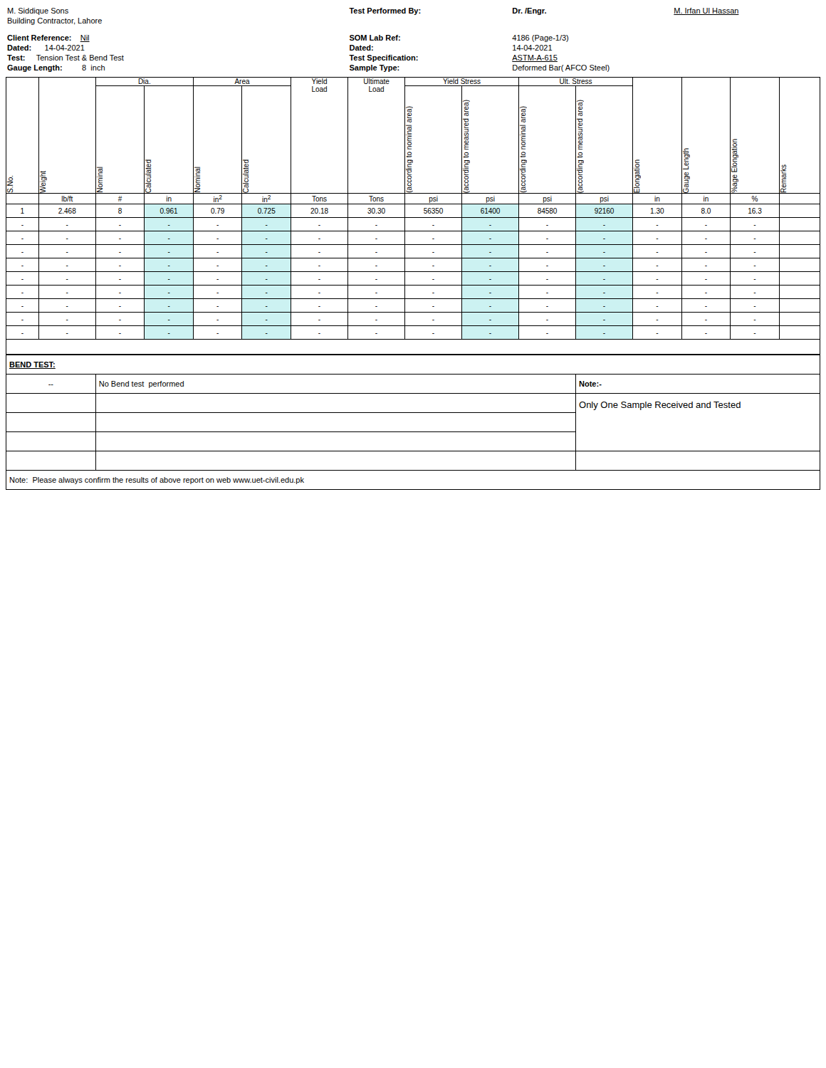| M. Siddique Sons | Test Performed By: | Dr. /Engr. | M. Irfan Ul Hassan |
| Building Contractor, Lahore | | | |
| Client Reference: Nil | SOM Lab Ref: | 4186 (Page-1/3) |
| Dated: 14-04-2021 | Dated: | 14-04-2021 |
| Test: Tension Test & Bend Test | Test Specification: | ASTM-A-615 |
| Gauge Length: 8 inch | Sample Type: | Deformed Bar( AFCO Steel) |
| S.No. | Weight | Dia. | Area | Yield Load | Ultimate Load | Yield Stress | Ult. Stress | Elongation | Gauge Length | %age Elongation | Remarks |
| Nominal | Calculated | Nominal | Calculated | (according to nominal area) | (according to measured area) | (according to nominal area) | (according to measured area) |
| | lb/ft | # | in | in 2 | in 2 | Tons | Tons | psi | psi | psi | psi | in | in | % | |
| 1 | 2.468 | 8 | 0.961 | 0.79 | 0.725 | 20.18 | 30.30 | 56350 | 61400 | 84580 | 92160 | 1.30 | 8.0 | 16.3 | |
| - | - | - | - | - | - | - | - | - | - | - | - | - | - | - | |
| - | - | - | - | - | - | - | - | - | - | - | - | - | - | - | |
| - | - | - | - | - | - | - | - | - | - | - | - | - | - | - | |
| - | - | - | - | - | - | - | - | - | - | - | - | - | - | - | |
| - | - | - | - | - | - | - | - | - | - | - | - | - | - | - | |
| - | - | - | - | - | - | - | - | - | - | - | - | - | - | - | |
| - | - | - | - | - | - | - | - | - | - | - | - | - | - | - | |
| - | - | - | - | - | - | - | - | - | - | - | - | - | - | - | |
| - | - | - | - | - | - | - | - | - | - | - | - | - | - | - | |
| BEND TEST: |
| -- | No Bend test performed | Note:- |
| | | Only One Sample Received and Tested |
| Note: Please always confirm the results of above report on web www.uet-civil.edu.pk |